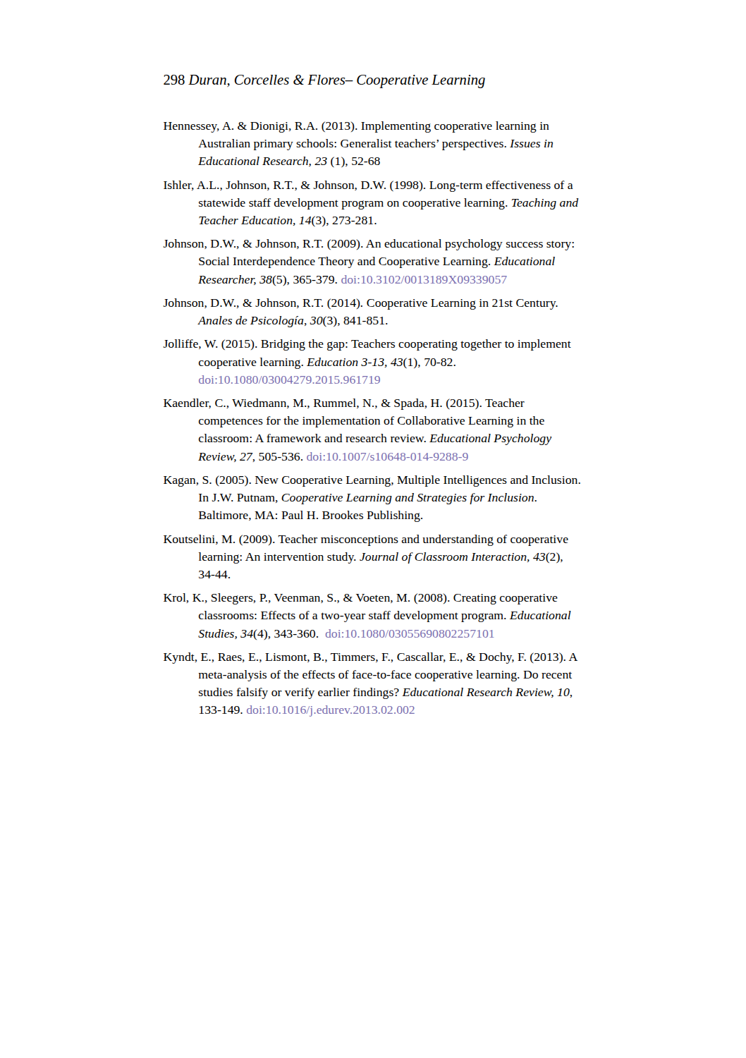298 Duran, Corcelles & Flores– Cooperative Learning
Hennessey, A. & Dionigi, R.A. (2013). Implementing cooperative learning in Australian primary schools: Generalist teachers’ perspectives. Issues in Educational Research, 23 (1), 52-68
Ishler, A.L., Johnson, R.T., & Johnson, D.W. (1998). Long-term effectiveness of a statewide staff development program on cooperative learning. Teaching and Teacher Education, 14(3), 273-281.
Johnson, D.W., & Johnson, R.T. (2009). An educational psychology success story: Social Interdependence Theory and Cooperative Learning. Educational Researcher, 38(5), 365-379. doi:10.3102/0013189X09339057
Johnson, D.W., & Johnson, R.T. (2014). Cooperative Learning in 21st Century. Anales de Psicología, 30(3), 841-851.
Jolliffe, W. (2015). Bridging the gap: Teachers cooperating together to implement cooperative learning. Education 3-13, 43(1), 70-82. doi:10.1080/03004279.2015.961719
Kaendler, C., Wiedmann, M., Rummel, N., & Spada, H. (2015). Teacher competences for the implementation of Collaborative Learning in the classroom: A framework and research review. Educational Psychology Review, 27, 505-536. doi:10.1007/s10648-014-9288-9
Kagan, S. (2005). New Cooperative Learning, Multiple Intelligences and Inclusion. In J.W. Putnam, Cooperative Learning and Strategies for Inclusion. Baltimore, MA: Paul H. Brookes Publishing.
Koutselini, M. (2009). Teacher misconceptions and understanding of cooperative learning: An intervention study. Journal of Classroom Interaction, 43(2), 34-44.
Krol, K., Sleegers, P., Veenman, S., & Voeten, M. (2008). Creating cooperative classrooms: Effects of a two-year staff development program. Educational Studies, 34(4), 343-360. doi:10.1080/03055690802257101
Kyndt, E., Raes, E., Lismont, B., Timmers, F., Cascallar, E., & Dochy, F. (2013). A meta-analysis of the effects of face-to-face cooperative learning. Do recent studies falsify or verify earlier findings? Educational Research Review, 10, 133-149. doi:10.1016/j.edurev.2013.02.002